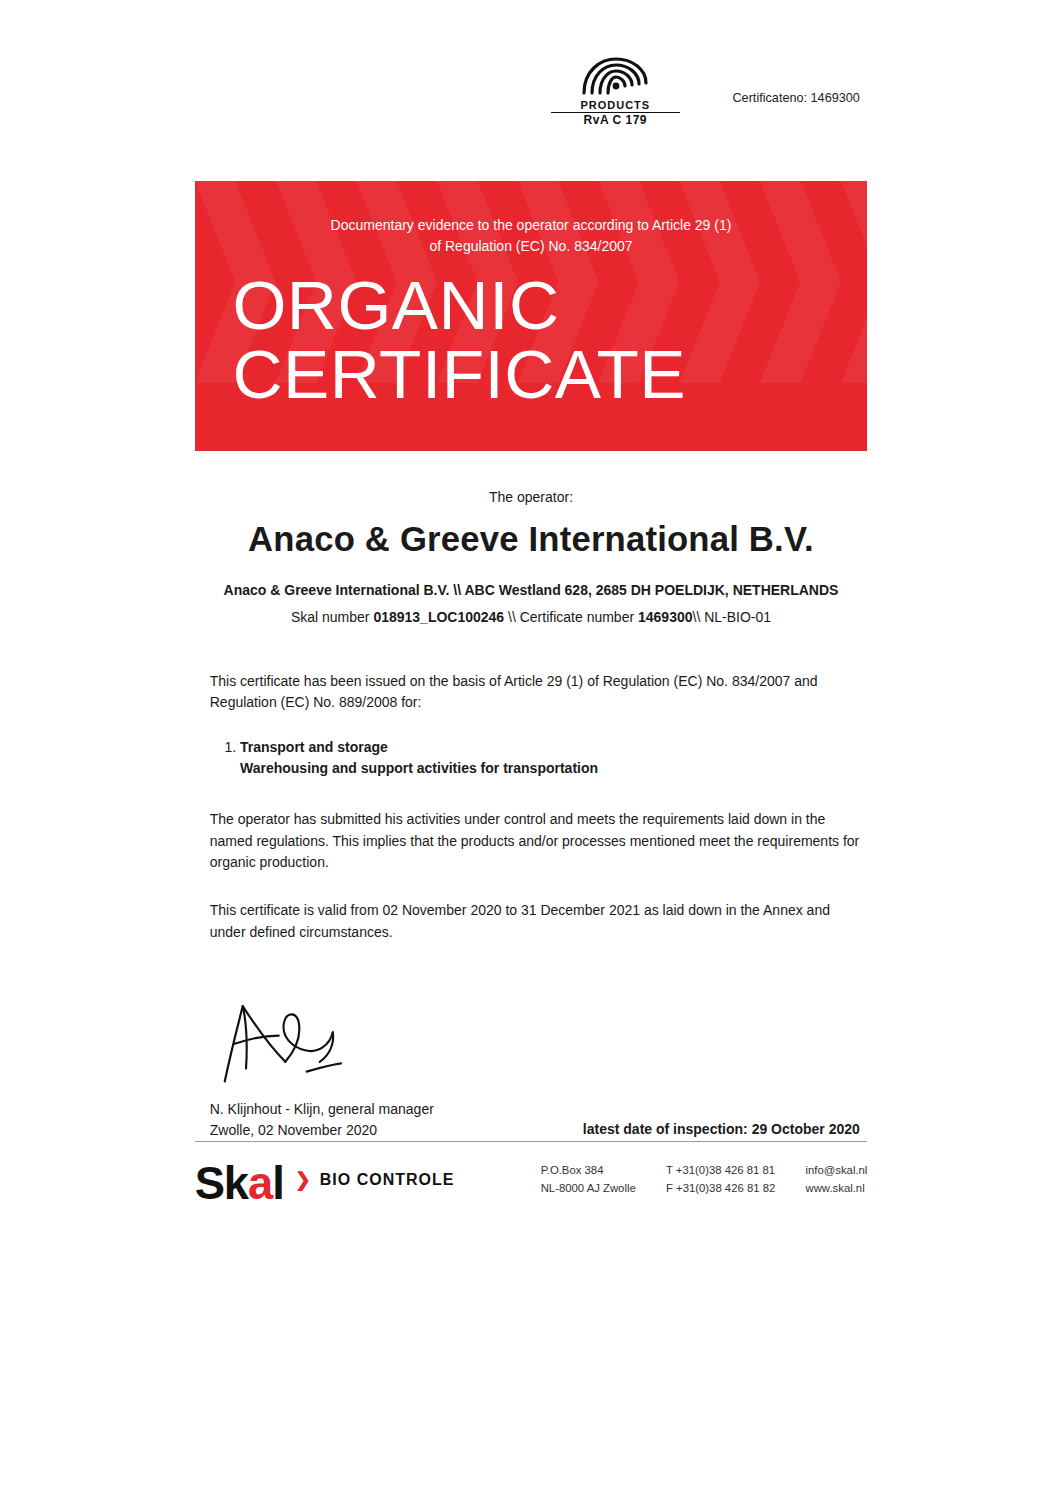PRODUCTS
RvA C 179
Certificateno: 1469300
Documentary evidence to the operator according to Article 29 (1)
of Regulation (EC) No. 834/2007
ORGANIC CERTIFICATE
The operator:
Anaco & Greeve International B.V.
Anaco & Greeve International B.V. \\ ABC Westland 628, 2685 DH POELDIJK, NETHERLANDS
Skal number 018913_LOC100246 \\ Certificate number 1469300\\ NL-BIO-01
This certificate has been issued on the basis of Article 29 (1) of Regulation (EC) No. 834/2007 and Regulation (EC) No. 889/2008 for:
Transport and storage Warehousing and support activities for transportation
The operator has submitted his activities under control and meets the requirements laid down in the named regulations. This implies that the products and/or processes mentioned meet the requirements for organic production.
This certificate is valid from 02 November 2020 to 31 December 2021 as laid down in the Annex and under defined circumstances.
N. Klijnhout - Klijn, general manager
Zwolle, 02 November 2020
latest date of inspection: 29 October 2020
Skal
❯Bio Controle
P.O.Box 384
NL-8000 AJ Zwolle
T +31(0)38 426 81 81
F +31(0)38 426 81 82
info@skal.nl
www.skal.nl